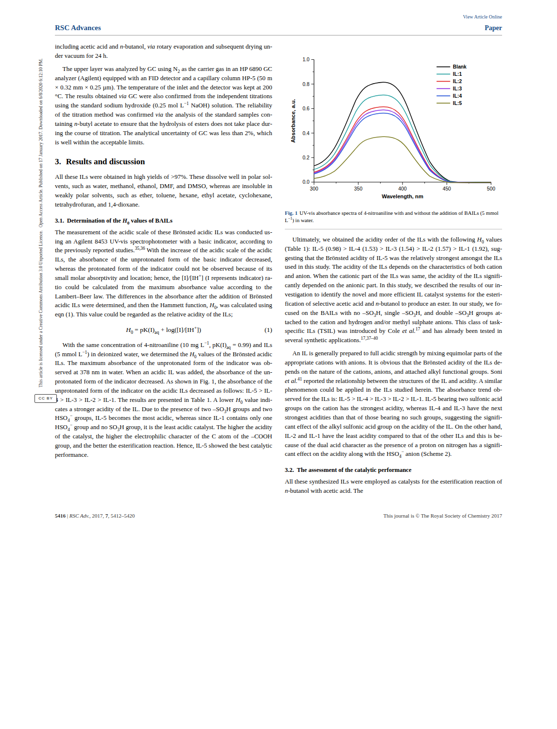View Article Online
RSC Advances
Paper
Open Access Article. Published on 17 January 2017. Downloaded on 6/8/2020 6:12:10 PM.
This article is licensed under a Creative Commons Attribution 3.0 Unported Licence.
CC BY
including acetic acid and n-butanol, via rotary evaporation and subsequent drying under vacuum for 24 h.
The upper layer was analyzed by GC using N2 as the carrier gas in an HP 6890 GC analyzer (Agilent) equipped with an FID detector and a capillary column HP-5 (50 m × 0.32 mm × 0.25 µm). The temperature of the inlet and the detector was kept at 200 °C. The results obtained via GC were also confirmed from the independent titrations using the standard sodium hydroxide (0.25 mol L−1 NaOH) solution. The reliability of the titration method was confirmed via the analysis of the standard samples containing n-butyl acetate to ensure that the hydrolysis of esters does not take place during the course of titration. The analytical uncertainty of GC was less than 2%, which is well within the acceptable limits.
3. Results and discussion
All these ILs were obtained in high yields of >97%. These dissolve well in polar solvents, such as water, methanol, ethanol, DMF, and DMSO, whereas are insoluble in weakly polar solvents, such as ether, toluene, hexane, ethyl acetate, cyclohexane, tetrahydrofuran, and 1,4-dioxane.
3.1. Determination of the H0 values of BAILs
The measurement of the acidic scale of these Brönsted acidic ILs was conducted using an Agilent 8453 UV-vis spectrophotometer with a basic indicator, according to the previously reported studies.35,36 With the increase of the acidic scale of the acidic ILs, the absorbance of the unprotonated form of the basic indicator decreased, whereas the protonated form of the indicator could not be observed because of its small molar absorptivity and location; hence, the [I]/[IH+] (I represents indicator) ratio could be calculated from the maximum absorbance value according to the Lambert–Beer law. The differences in the absorbance after the addition of Brönsted acidic ILs were determined, and then the Hammett function, H0, was calculated using eqn (1). This value could be regarded as the relative acidity of the ILs;
H0 = pK(I)aq + log([I]/[IH+]) (1)
With the same concentration of 4-nitroaniline (10 mg L−1, pK(I)aq = 0.99) and ILs (5 mmol L−1) in deionized water, we determined the H0 values of the Brönsted acidic ILs. The maximum absorbance of the unprotonated form of the indicator was observed at 378 nm in water. When an acidic IL was added, the absorbance of the unprotonated form of the indicator decreased. As shown in Fig. 1, the absorbance of the unprotonated form of the indicator on the acidic ILs decreased as follows: IL-5 > IL-4 > IL-3 > IL-2 > IL-1. The results are presented in Table 1. A lower H0 value indicates a stronger acidity of the IL. Due to the presence of two –SO3H groups and two HSO4− groups, IL-5 becomes the most acidic, whereas since IL-1 contains only one HSO4− group and no SO3H group, it is the least acidic catalyst. The higher the acidity of the catalyst, the higher the electrophilic character of the C atom of the –COOH group, and the better the esterification reaction. Hence, IL-5 showed the best catalytic performance.
0.0 0.2 0.4 0.6 0.8 1.0 300 350 400 450 500 Wavelength, nm Absorbance, a.u. Blank IL:1 IL:2 IL:3 IL:4 IL:5
Fig. 1 UV-vis absorbance spectra of 4-nitroaniline with and without the addition of BAILs (5 mmol L−1) in water.
Ultimately, we obtained the acidity order of the ILs with the following H0 values (Table 1): IL-5 (0.98) > IL-4 (1.53) > IL-3 (1.54) > IL-2 (1.57) > IL-1 (1.92), suggesting that the Brönsted acidity of IL-5 was the relatively strongest amongst the ILs used in this study. The acidity of the ILs depends on the characteristics of both cation and anion. When the cationic part of the ILs was same, the acidity of the ILs significantly depended on the anionic part. In this study, we described the results of our investigation to identify the novel and more efficient IL catalyst systems for the esterification of selective acetic acid and n-butanol to produce an ester. In our study, we focused on the BAILs with no –SO3H, single –SO3H, and double –SO3H groups attached to the cation and hydrogen and/or methyl sulphate anions. This class of task-specific ILs (TSIL) was introduced by Cole et al.17 and has already been tested in several synthetic applications.17,37–40
An IL is generally prepared to full acidic strength by mixing equimolar parts of the appropriate cations with anions. It is obvious that the Brönsted acidity of the ILs depends on the nature of the cations, anions, and attached alkyl functional groups. Soni et al.41 reported the relationship between the structures of the IL and acidity. A similar phenomenon could be applied in the ILs studied herein. The absorbance trend observed for the ILs is: IL-5 > IL-4 > IL-3 > IL-2 > IL-1. IL-5 bearing two sulfonic acid groups on the cation has the strongest acidity, whereas IL-4 and IL-3 have the next strongest acidities than that of those bearing no such groups, suggesting the significant effect of the alkyl sulfonic acid group on the acidity of the IL. On the other hand, IL-2 and IL-1 have the least acidity compared to that of the other ILs and this is because of the dual acid character as the presence of a proton on nitrogen has a significant effect on the acidity along with the HSO4− anion (Scheme 2).
3.2. The assessment of the catalytic performance
All these synthesized ILs were employed as catalysts for the esterification reaction of n-butanol with acetic acid. The
5416 | RSC Adv., 2017, 7, 5412–5420
This journal is © The Royal Society of Chemistry 2017